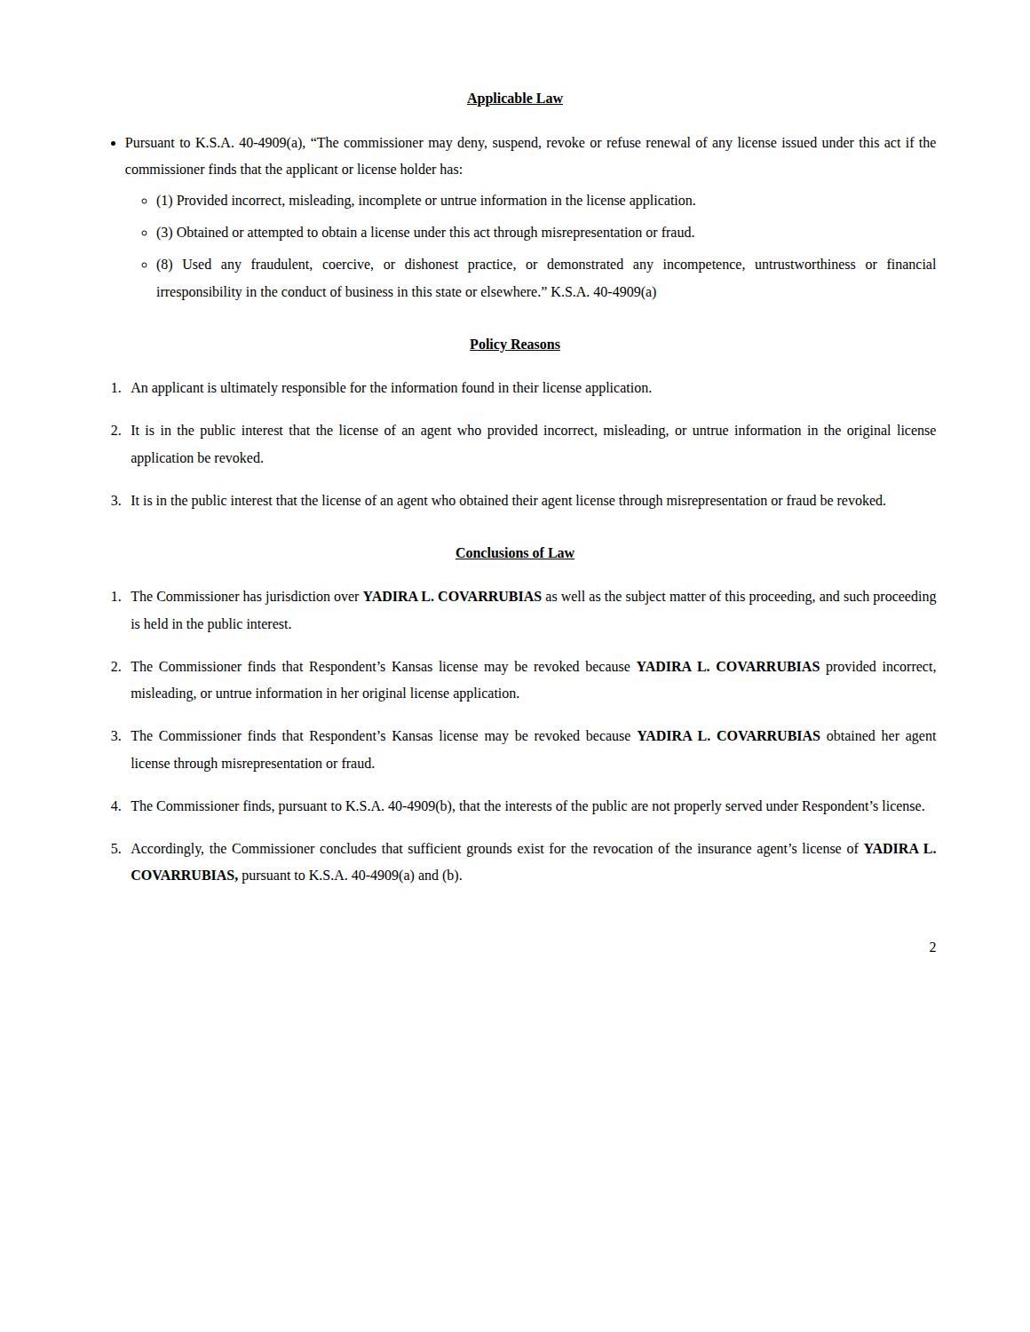Applicable Law
Pursuant to K.S.A. 40-4909(a), “The commissioner may deny, suspend, revoke or refuse renewal of any license issued under this act if the commissioner finds that the applicant or license holder has:
(1) Provided incorrect, misleading, incomplete or untrue information in the license application.
(3) Obtained or attempted to obtain a license under this act through misrepresentation or fraud.
(8) Used any fraudulent, coercive, or dishonest practice, or demonstrated any incompetence, untrustworthiness or financial irresponsibility in the conduct of business in this state or elsewhere.” K.S.A. 40-4909(a)
Policy Reasons
An applicant is ultimately responsible for the information found in their license application.
It is in the public interest that the license of an agent who provided incorrect, misleading, or untrue information in the original license application be revoked.
It is in the public interest that the license of an agent who obtained their agent license through misrepresentation or fraud be revoked.
Conclusions of Law
The Commissioner has jurisdiction over YADIRA L. COVARRUBIAS as well as the subject matter of this proceeding, and such proceeding is held in the public interest.
The Commissioner finds that Respondent’s Kansas license may be revoked because YADIRA L. COVARRUBIAS provided incorrect, misleading, or untrue information in her original license application.
The Commissioner finds that Respondent’s Kansas license may be revoked because YADIRA L. COVARRUBIAS obtained her agent license through misrepresentation or fraud.
The Commissioner finds, pursuant to K.S.A. 40-4909(b), that the interests of the public are not properly served under Respondent’s license.
Accordingly, the Commissioner concludes that sufficient grounds exist for the revocation of the insurance agent’s license of YADIRA L. COVARRUBIAS, pursuant to K.S.A. 40-4909(a) and (b).
2